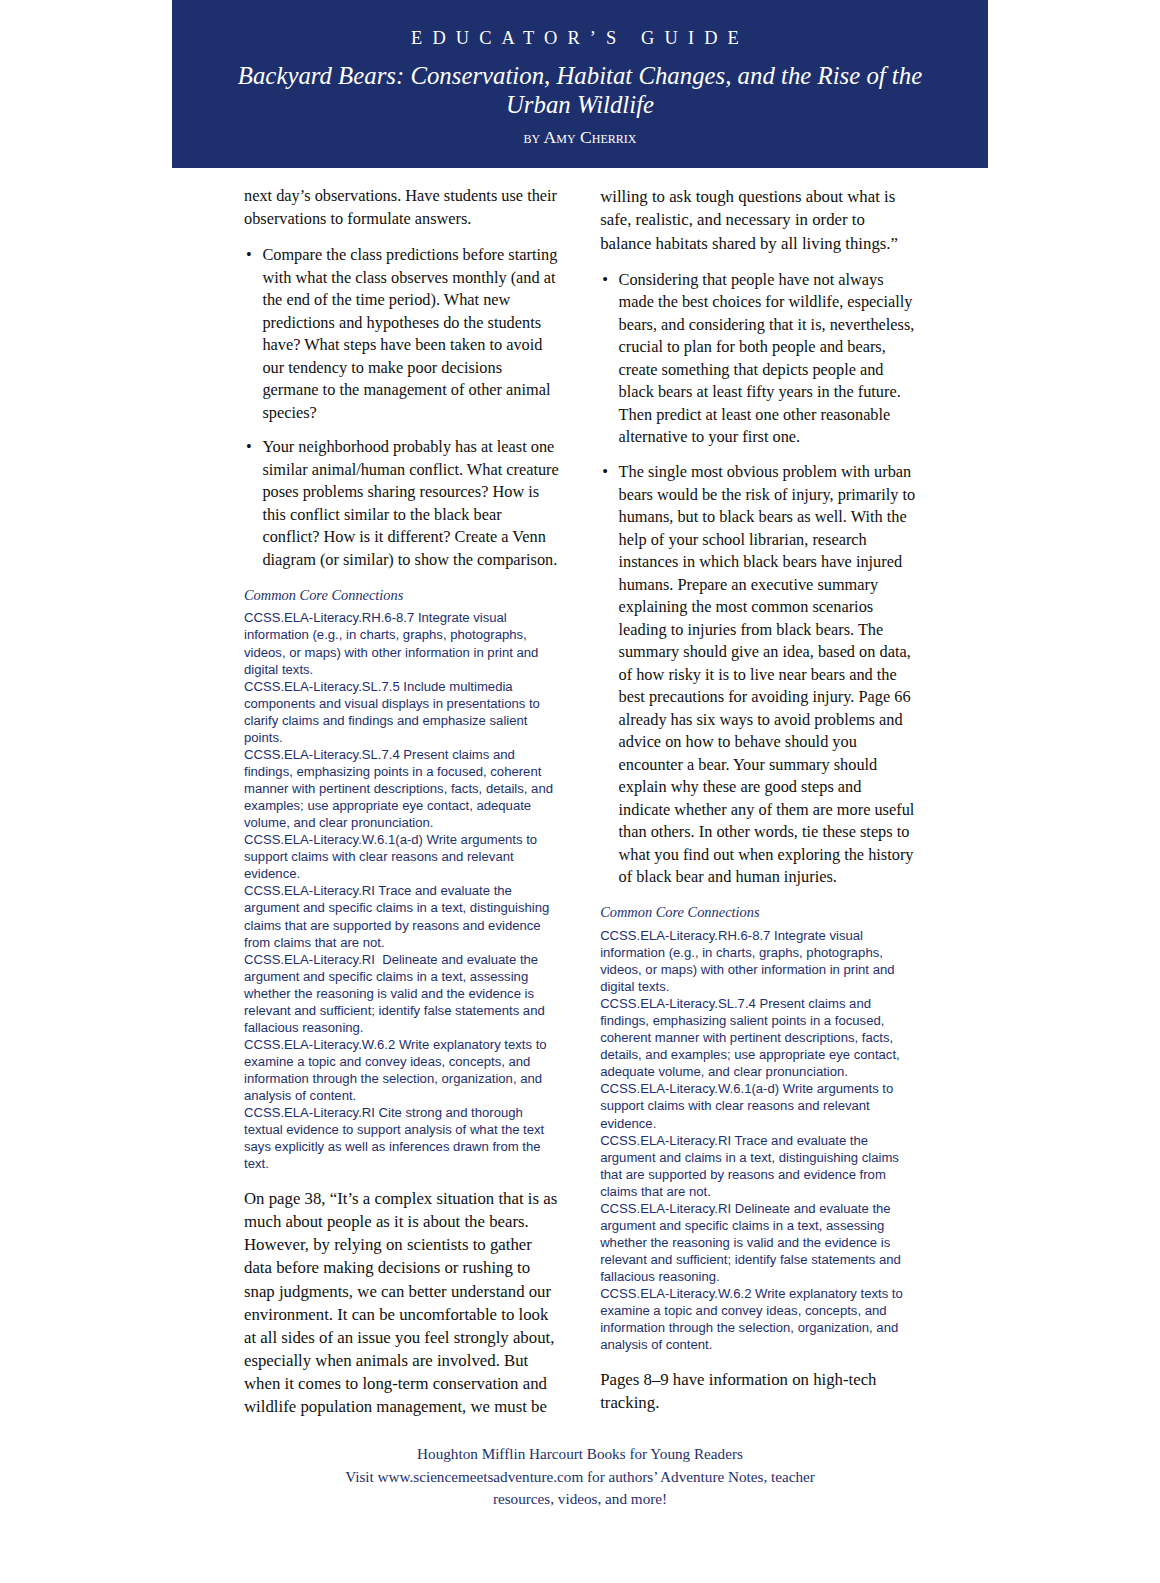Educator’s Guide
Backyard Bears: Conservation, Habitat Changes, and the Rise of the Urban Wildlife
by Amy Cherrix
next day’s observations. Have students use their observations to formulate answers.
Compare the class predictions before starting with what the class observes monthly (and at the end of the time period). What new predictions and hypotheses do the students have? What steps have been taken to avoid our tendency to make poor decisions germane to the management of other animal species?
Your neighborhood probably has at least one similar animal/human conflict. What creature poses problems sharing resources? How is this conflict similar to the black bear conflict? How is it different? Create a Venn diagram (or similar) to show the comparison.
Common Core Connections
CCSS.ELA-Literacy.RH.6-8.7 Integrate visual information (e.g., in charts, graphs, photographs, videos, or maps) with other information in print and digital texts.
CCSS.ELA-Literacy.SL.7.5 Include multimedia components and visual displays in presentations to clarify claims and findings and emphasize salient points.
CCSS.ELA-Literacy.SL.7.4 Present claims and findings, emphasizing points in a focused, coherent manner with pertinent descriptions, facts, details, and examples; use appropriate eye contact, adequate volume, and clear pronunciation.
CCSS.ELA-Literacy.W.6.1(a-d) Write arguments to support claims with clear reasons and relevant evidence.
CCSS.ELA-Literacy.RI Trace and evaluate the argument and specific claims in a text, distinguishing claims that are supported by reasons and evidence from claims that are not.
CCSS.ELA-Literacy.RI Delineate and evaluate the argument and specific claims in a text, assessing whether the reasoning is valid and the evidence is relevant and sufficient; identify false statements and fallacious reasoning.
CCSS.ELA-Literacy.W.6.2 Write explanatory texts to examine a topic and convey ideas, concepts, and information through the selection, organization, and analysis of content.
CCSS.ELA-Literacy.RI Cite strong and thorough textual evidence to support analysis of what the text says explicitly as well as inferences drawn from the text.
On page 38, “It’s a complex situation that is as much about people as it is about the bears. However, by relying on scientists to gather data before making decisions or rushing to snap judgments, we can better understand our environment. It can be uncomfortable to look at all sides of an issue you feel strongly about, especially when animals are involved. But when it comes to long-term conservation and wildlife population management, we must be willing to ask tough questions about what is safe, realistic, and necessary in order to balance habitats shared by all living things.”
Considering that people have not always made the best choices for wildlife, especially bears, and considering that it is, nevertheless, crucial to plan for both people and bears, create something that depicts people and black bears at least fifty years in the future. Then predict at least one other reasonable alternative to your first one.
The single most obvious problem with urban bears would be the risk of injury, primarily to humans, but to black bears as well. With the help of your school librarian, research instances in which black bears have injured humans. Prepare an executive summary explaining the most common scenarios leading to injuries from black bears. The summary should give an idea, based on data, of how risky it is to live near bears and the best precautions for avoiding injury. Page 66 already has six ways to avoid problems and advice on how to behave should you encounter a bear. Your summary should explain why these are good steps and indicate whether any of them are more useful than others. In other words, tie these steps to what you find out when exploring the history of black bear and human injuries.
Common Core Connections
CCSS.ELA-Literacy.RH.6-8.7 Integrate visual information (e.g., in charts, graphs, photographs, videos, or maps) with other information in print and digital texts.
CCSS.ELA-Literacy.SL.7.4 Present claims and findings, emphasizing salient points in a focused, coherent manner with pertinent descriptions, facts, details, and examples; use appropriate eye contact, adequate volume, and clear pronunciation.
CCSS.ELA-Literacy.W.6.1(a-d) Write arguments to support claims with clear reasons and relevant evidence.
CCSS.ELA-Literacy.RI Trace and evaluate the argument and claims in a text, distinguishing claims that are supported by reasons and evidence from claims that are not.
CCSS.ELA-Literacy.RI Delineate and evaluate the argument and specific claims in a text, assessing whether the reasoning is valid and the evidence is relevant and sufficient; identify false statements and fallacious reasoning.
CCSS.ELA-Literacy.W.6.2 Write explanatory texts to examine a topic and convey ideas, concepts, and information through the selection, organization, and analysis of content.
Pages 8–9 have information on high-tech tracking.
Houghton Mifflin Harcourt Books for Young Readers
Visit www.sciencemeetsadventure.com for authors’ Adventure Notes, teacher resources, videos, and more!